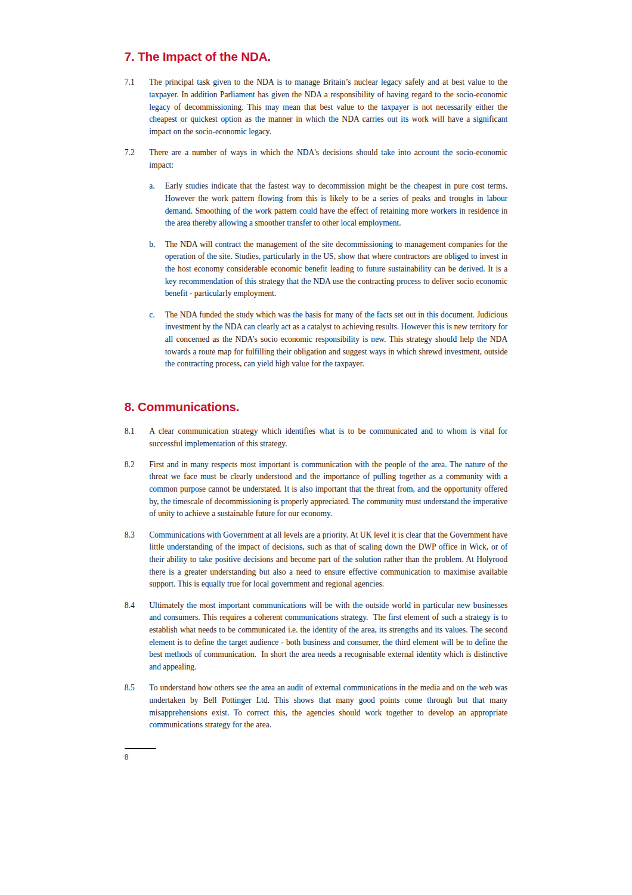7. The Impact of the NDA.
7.1
The principal task given to the NDA is to manage Britain’s nuclear legacy safely and at best value to the taxpayer. In addition Parliament has given the NDA a responsibility of having regard to the socio-economic legacy of decommissioning. This may mean that best value to the taxpayer is not necessarily either the cheapest or quickest option as the manner in which the NDA carries out its work will have a significant impact on the socio-economic legacy.
7.2
There are a number of ways in which the NDA's decisions should take into account the socio-economic impact:
a.
Early studies indicate that the fastest way to decommission might be the cheapest in pure cost terms. However the work pattern flowing from this is likely to be a series of peaks and troughs in labour demand. Smoothing of the work pattern could have the effect of retaining more workers in residence in the area thereby allowing a smoother transfer to other local employment.
b.
The NDA will contract the management of the site decommissioning to management companies for the operation of the site. Studies, particularly in the US, show that where contractors are obliged to invest in the host economy considerable economic benefit leading to future sustainability can be derived. It is a key recommendation of this strategy that the NDA use the contracting process to deliver socio economic benefit - particularly employment.
c.
The NDA funded the study which was the basis for many of the facts set out in this document. Judicious investment by the NDA can clearly act as a catalyst to achieving results. However this is new territory for all concerned as the NDA’s socio economic responsibility is new. This strategy should help the NDA towards a route map for fulfilling their obligation and suggest ways in which shrewd investment, outside the contracting process, can yield high value for the taxpayer.
8. Communications.
8.1
A clear communication strategy which identifies what is to be communicated and to whom is vital for successful implementation of this strategy.
8.2
First and in many respects most important is communication with the people of the area. The nature of the threat we face must be clearly understood and the importance of pulling together as a community with a common purpose cannot be understated. It is also important that the threat from, and the opportunity offered by, the timescale of decommissioning is properly appreciated. The community must understand the imperative of unity to achieve a sustainable future for our economy.
8.3
Communications with Government at all levels are a priority. At UK level it is clear that the Government have little understanding of the impact of decisions, such as that of scaling down the DWP office in Wick, or of their ability to take positive decisions and become part of the solution rather than the problem. At Holyrood there is a greater understanding but also a need to ensure effective communication to maximise available support. This is equally true for local government and regional agencies.
8.4
Ultimately the most important communications will be with the outside world in particular new businesses and consumers. This requires a coherent communications strategy. The first element of such a strategy is to establish what needs to be communicated i.e. the identity of the area, its strengths and its values. The second element is to define the target audience - both business and consumer, the third element will be to define the best methods of communication. In short the area needs a recognisable external identity which is distinctive and appealing.
8.5
To understand how others see the area an audit of external communications in the media and on the web was undertaken by Bell Pottinger Ltd. This shows that many good points come through but that many misapprehensions exist. To correct this, the agencies should work together to develop an appropriate communications strategy for the area.
8